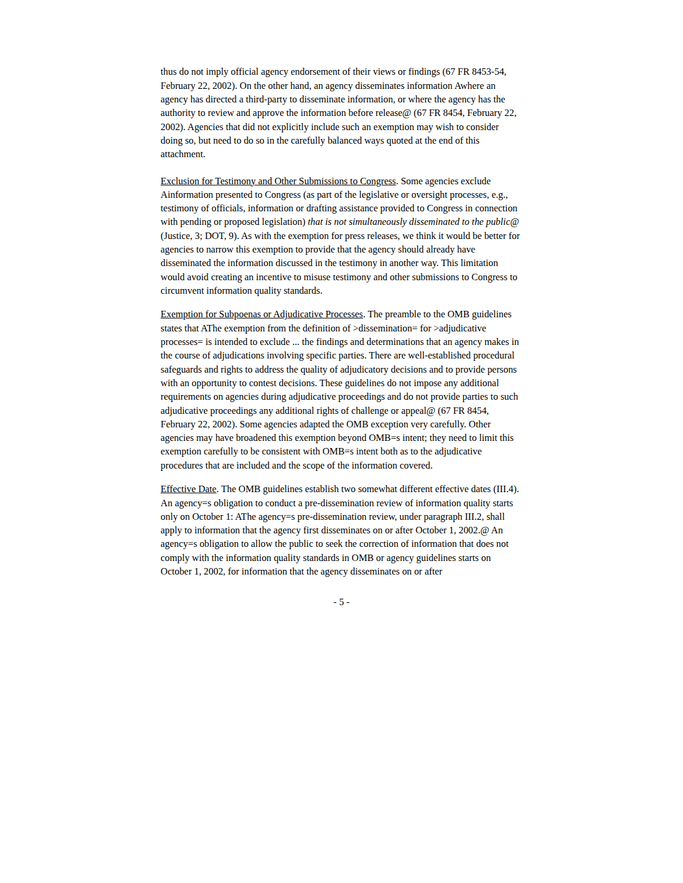thus do not imply official agency endorsement of their views or findings (67 FR 8453-54, February 22, 2002). On the other hand, an agency disseminates information Awhere an agency has directed a third-party to disseminate information, or where the agency has the authority to review and approve the information before release@ (67 FR 8454, February 22, 2002). Agencies that did not explicitly include such an exemption may wish to consider doing so, but need to do so in the carefully balanced ways quoted at the end of this attachment.
Exclusion for Testimony and Other Submissions to Congress. Some agencies exclude Ainformation presented to Congress (as part of the legislative or oversight processes, e.g., testimony of officials, information or drafting assistance provided to Congress in connection with pending or proposed legislation) that is not simultaneously disseminated to the public@ (Justice, 3; DOT, 9). As with the exemption for press releases, we think it would be better for agencies to narrow this exemption to provide that the agency should already have disseminated the information discussed in the testimony in another way. This limitation would avoid creating an incentive to misuse testimony and other submissions to Congress to circumvent information quality standards.
Exemption for Subpoenas or Adjudicative Processes. The preamble to the OMB guidelines states that AThe exemption from the definition of >dissemination= for >adjudicative processes= is intended to exclude ... the findings and determinations that an agency makes in the course of adjudications involving specific parties. There are well-established procedural safeguards and rights to address the quality of adjudicatory decisions and to provide persons with an opportunity to contest decisions. These guidelines do not impose any additional requirements on agencies during adjudicative proceedings and do not provide parties to such adjudicative proceedings any additional rights of challenge or appeal@ (67 FR 8454, February 22, 2002). Some agencies adapted the OMB exception very carefully. Other agencies may have broadened this exemption beyond OMB=s intent; they need to limit this exemption carefully to be consistent with OMB=s intent both as to the adjudicative procedures that are included and the scope of the information covered.
Effective Date. The OMB guidelines establish two somewhat different effective dates (III.4). An agency=s obligation to conduct a pre-dissemination review of information quality starts only on October 1: AThe agency=s pre-dissemination review, under paragraph III.2, shall apply to information that the agency first disseminates on or after October 1, 2002.@ An agency=s obligation to allow the public to seek the correction of information that does not comply with the information quality standards in OMB or agency guidelines starts on October 1, 2002, for information that the agency disseminates on or after
- 5 -